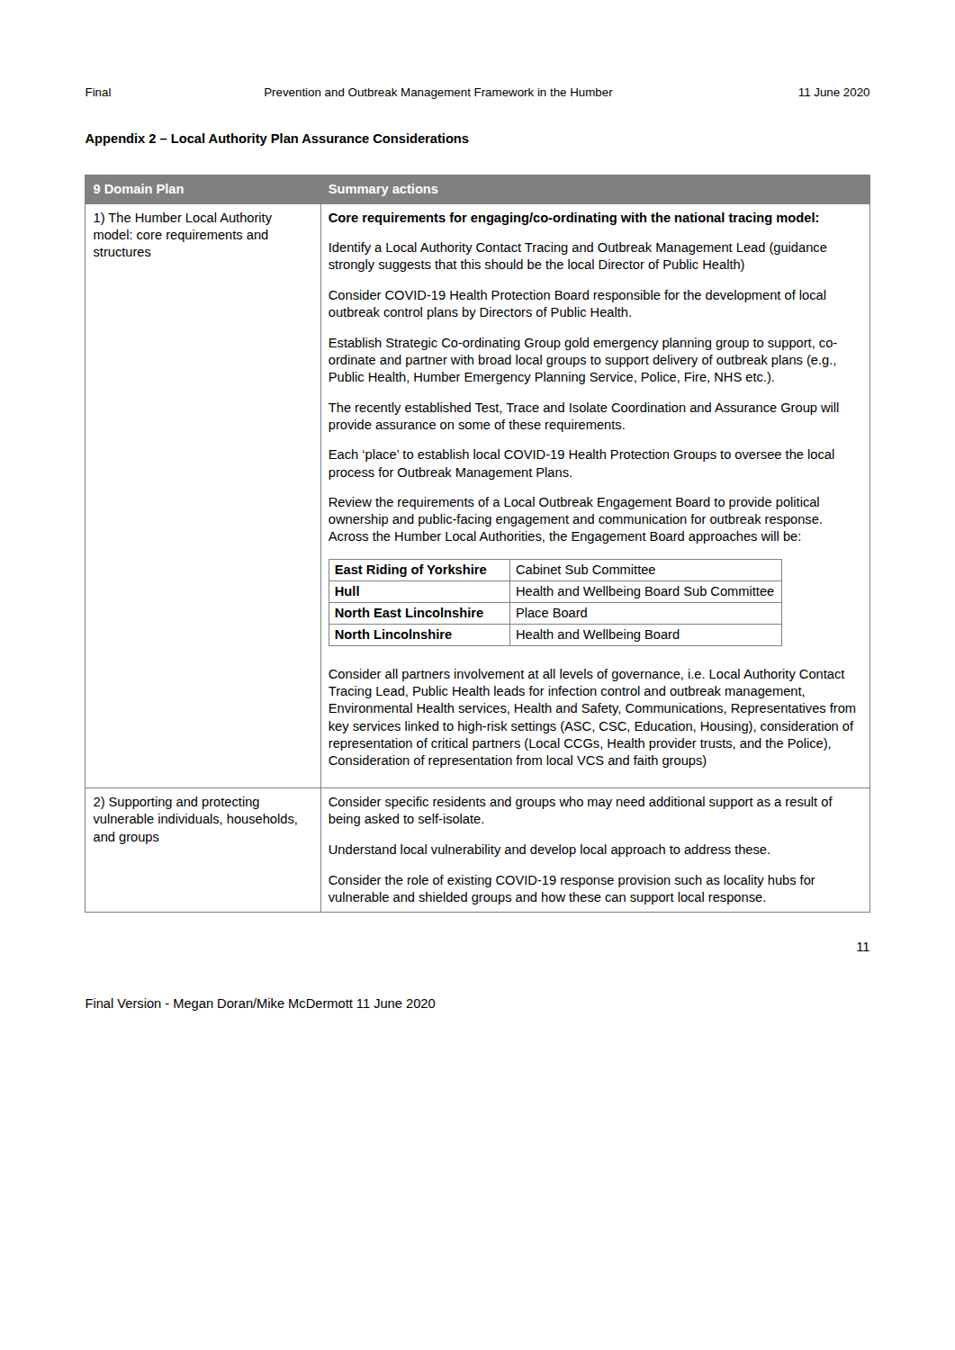Final
Prevention and Outbreak Management Framework in the Humber
11 June 2020
Appendix 2 – Local Authority Plan Assurance Considerations
| 9 Domain Plan | Summary actions |
| --- | --- |
| 1) The Humber Local Authority model: core requirements and structures | Core requirements for engaging/co-ordinating with the national tracing model: Identify a Local Authority Contact Tracing and Outbreak Management Lead (guidance strongly suggests that this should be the local Director of Public Health) Consider COVID-19 Health Protection Board responsible for the development of local outbreak control plans by Directors of Public Health. Establish Strategic Co-ordinating Group gold emergency planning group to support, co-ordinate and partner with broad local groups to support delivery of outbreak plans (e.g., Public Health, Humber Emergency Planning Service, Police, Fire, NHS etc.). The recently established Test, Trace and Isolate Coordination and Assurance Group will provide assurance on some of these requirements. Each ‘place’ to establish local COVID-19 Health Protection Groups to oversee the local process for Outbreak Management Plans. Review the requirements of a Local Outbreak Engagement Board to provide political ownership and public-facing engagement and communication for outbreak response. Across the Humber Local Authorities, the Engagement Board approaches will be: / East Riding of Yorkshire / Cabinet Sub Committee / / Hull / Health and Wellbeing Board Sub Committee / / North East Lincolnshire / Place Board / / North Lincolnshire / Health and Wellbeing Board / Consider all partners involvement at all levels of governance, i.e. Local Authority Contact Tracing Lead, Public Health leads for infection control and outbreak management, Environmental Health services, Health and Safety, Communications, Representatives from key services linked to high-risk settings (ASC, CSC, Education, Housing), consideration of representation of critical partners (Local CCGs, Health provider trusts, and the Police), Consideration of representation from local VCS and faith groups) |
| 2) Supporting and protecting vulnerable individuals, households, and groups | Consider specific residents and groups who may need additional support as a result of being asked to self-isolate. Understand local vulnerability and develop local approach to address these. Consider the role of existing COVID-19 response provision such as locality hubs for vulnerable and shielded groups and how these can support local response. |
11
Final Version - Megan Doran/Mike McDermott 11 June 2020